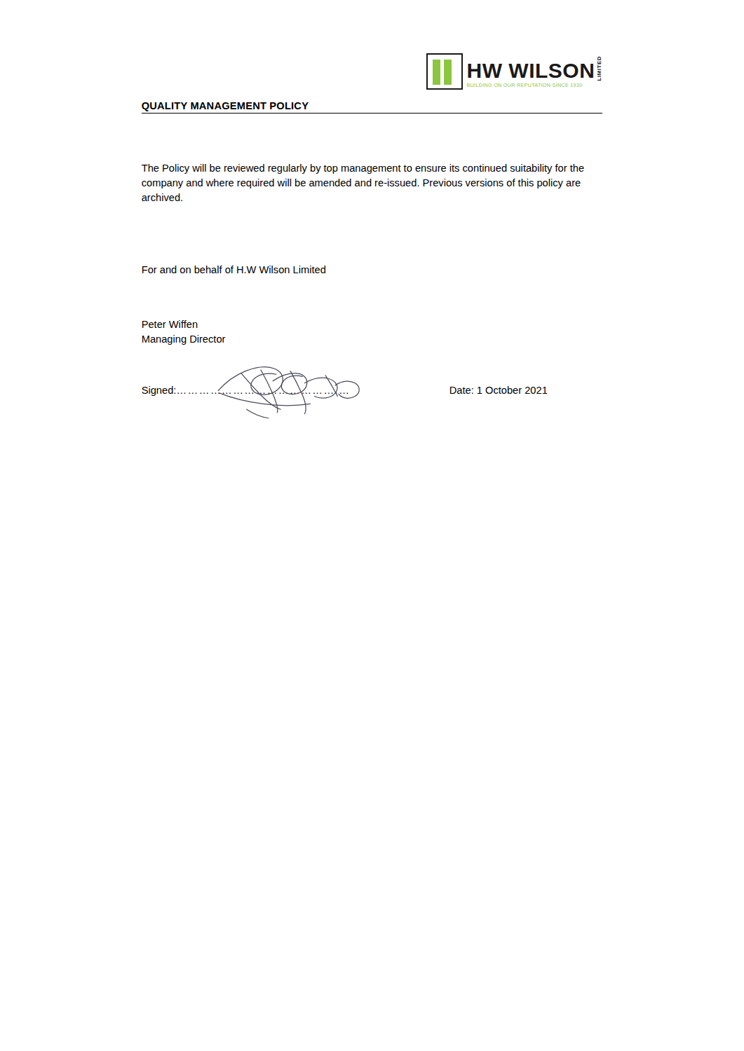HW WILSON LIMITED
BUILDING ON OUR REPUTATION SINCE 1930
QUALITY MANAGEMENT POLICY
The Policy will be reviewed regularly by top management to ensure its continued suitability for the company and where required will be amended and re-issued. Previous versions of this policy are archived.
For and on behalf of H.W Wilson Limited
Peter Wiffen
Managing Director
Signed: …………………………………….… Date: 1 October 2021